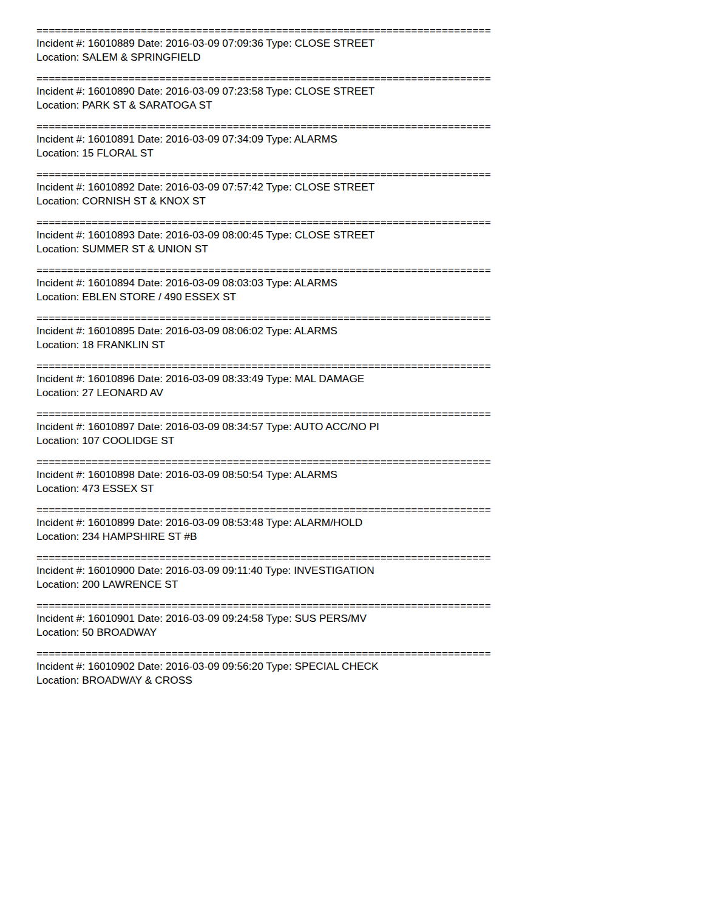==========================================================================
Incident #: 16010889 Date: 2016-03-09 07:09:36 Type: CLOSE STREET
Location: SALEM & SPRINGFIELD
==========================================================================
Incident #: 16010890 Date: 2016-03-09 07:23:58 Type: CLOSE STREET
Location: PARK ST & SARATOGA ST
==========================================================================
Incident #: 16010891 Date: 2016-03-09 07:34:09 Type: ALARMS
Location: 15 FLORAL ST
==========================================================================
Incident #: 16010892 Date: 2016-03-09 07:57:42 Type: CLOSE STREET
Location: CORNISH ST & KNOX ST
==========================================================================
Incident #: 16010893 Date: 2016-03-09 08:00:45 Type: CLOSE STREET
Location: SUMMER ST & UNION ST
==========================================================================
Incident #: 16010894 Date: 2016-03-09 08:03:03 Type: ALARMS
Location: EBLEN STORE / 490 ESSEX ST
==========================================================================
Incident #: 16010895 Date: 2016-03-09 08:06:02 Type: ALARMS
Location: 18 FRANKLIN ST
==========================================================================
Incident #: 16010896 Date: 2016-03-09 08:33:49 Type: MAL DAMAGE
Location: 27 LEONARD AV
==========================================================================
Incident #: 16010897 Date: 2016-03-09 08:34:57 Type: AUTO ACC/NO PI
Location: 107 COOLIDGE ST
==========================================================================
Incident #: 16010898 Date: 2016-03-09 08:50:54 Type: ALARMS
Location: 473 ESSEX ST
==========================================================================
Incident #: 16010899 Date: 2016-03-09 08:53:48 Type: ALARM/HOLD
Location: 234 HAMPSHIRE ST #B
==========================================================================
Incident #: 16010900 Date: 2016-03-09 09:11:40 Type: INVESTIGATION
Location: 200 LAWRENCE ST
==========================================================================
Incident #: 16010901 Date: 2016-03-09 09:24:58 Type: SUS PERS/MV
Location: 50 BROADWAY
==========================================================================
Incident #: 16010902 Date: 2016-03-09 09:56:20 Type: SPECIAL CHECK
Location: BROADWAY & CROSS